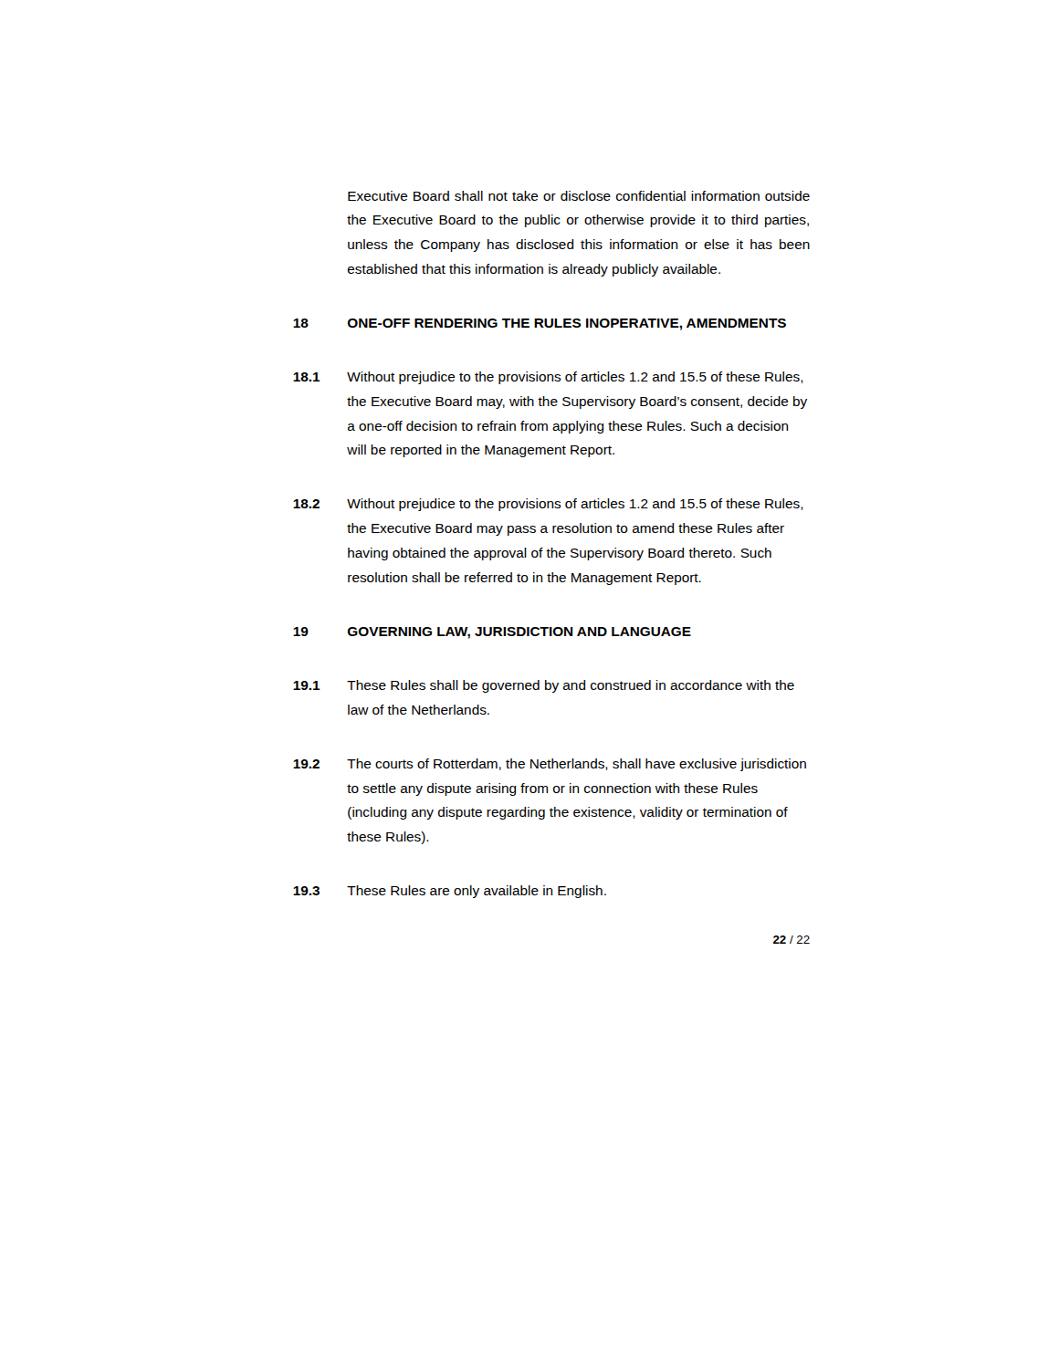Executive Board shall not take or disclose confidential information outside the Executive Board to the public or otherwise provide it to third parties, unless the Company has disclosed this information or else it has been established that this information is already publicly available.
18
One-off rendering the Rules inoperative, amendments
18.1
Without prejudice to the provisions of articles 1.2 and 15.5 of these Rules, the Executive Board may, with the Supervisory Board’s consent, decide by a one-off decision to refrain from applying these Rules. Such a decision will be reported in the Management Report.
18.2
Without prejudice to the provisions of articles 1.2 and 15.5 of these Rules, the Executive Board may pass a resolution to amend these Rules after having obtained the approval of the Supervisory Board thereto. Such resolution shall be referred to in the Management Report.
19
Governing law, jurisdiction and language
19.1
These Rules shall be governed by and construed in accordance with the law of the Netherlands.
19.2
The courts of Rotterdam, the Netherlands, shall have exclusive jurisdiction to settle any dispute arising from or in connection with these Rules (including any dispute regarding the existence, validity or termination of these Rules).
19.3
These Rules are only available in English.
22 / 22